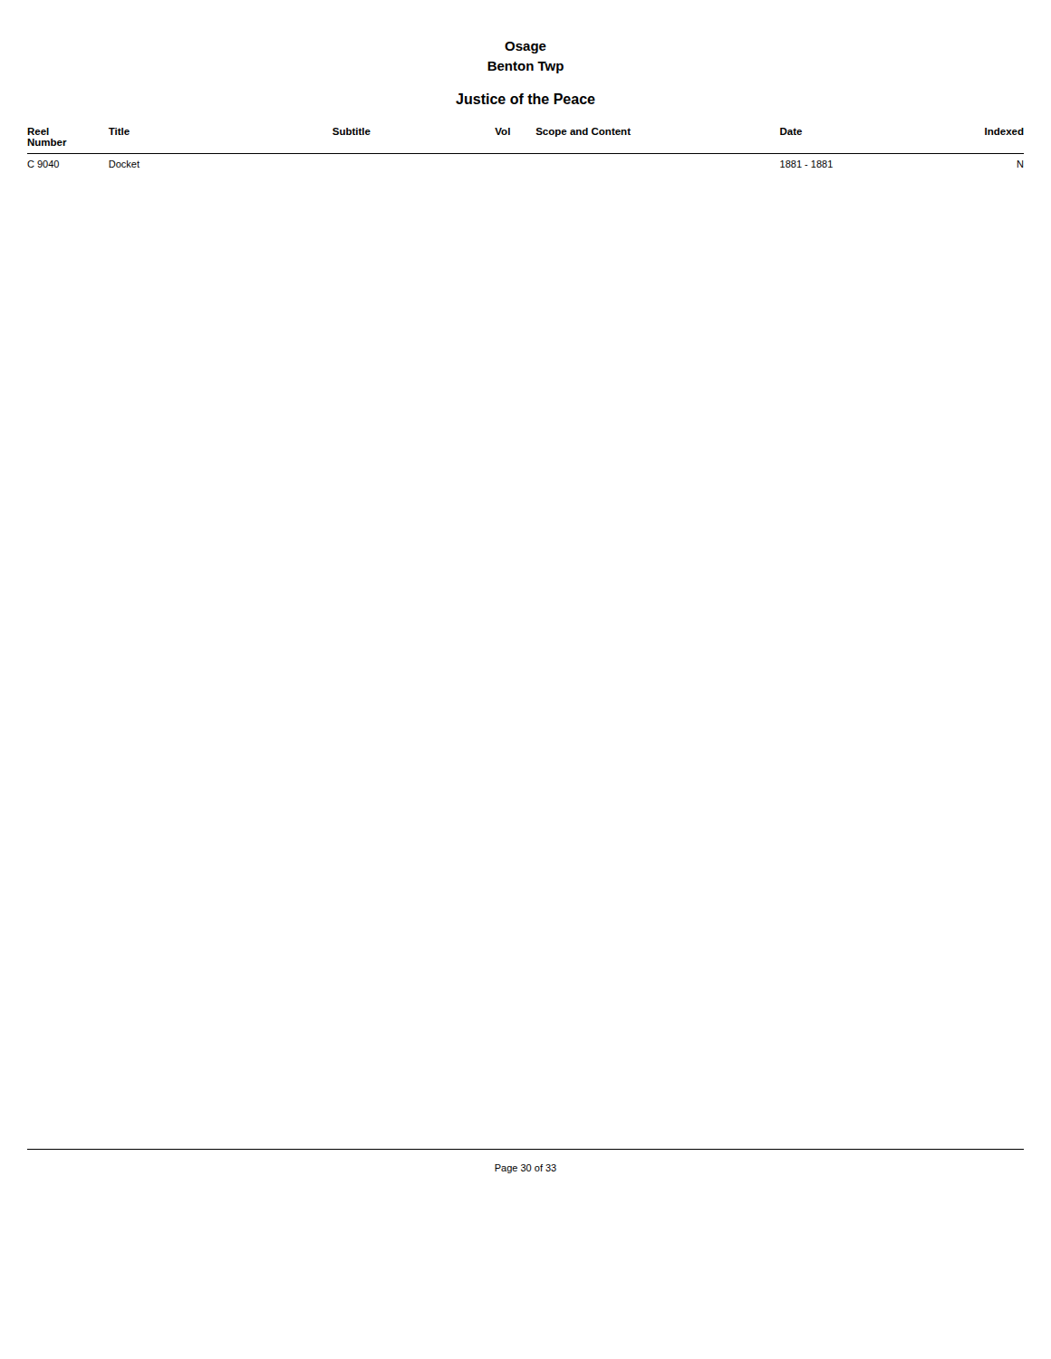Osage Benton Twp Justice of the Peace
| Reel Number | Title | Subtitle | Vol | Scope and Content | Date | Indexed |
| --- | --- | --- | --- | --- | --- | --- |
| C 9040 | Docket | | | | 1881 - 1881 | N |
Page 30 of 33